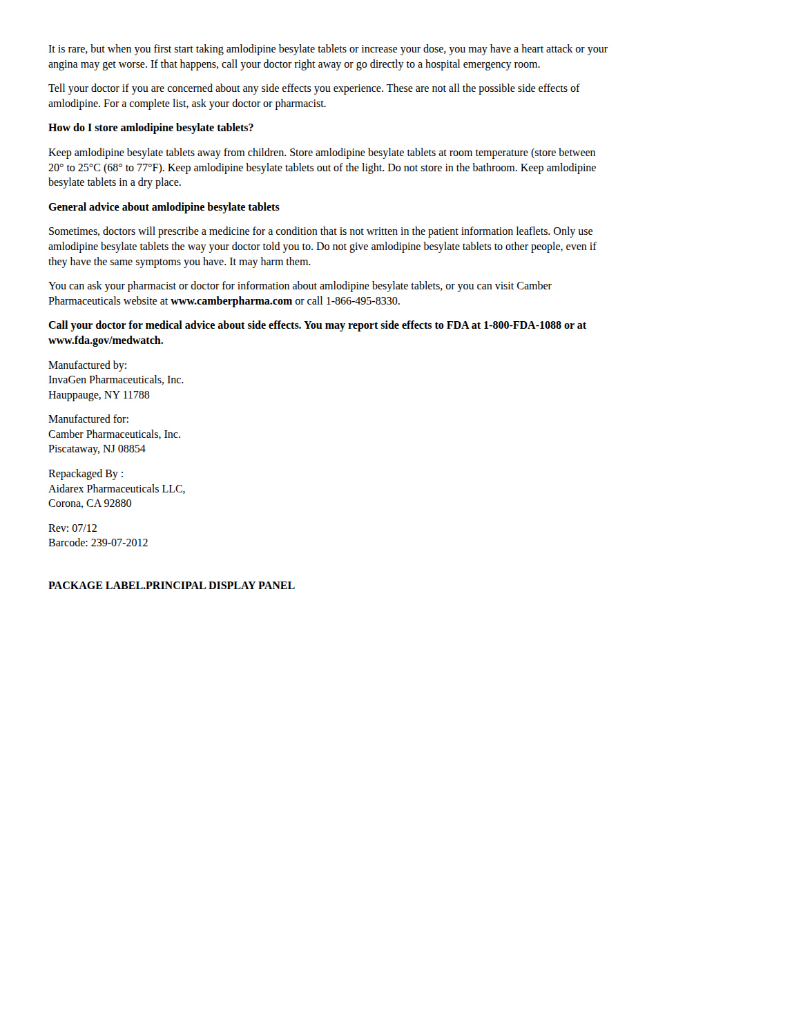It is rare, but when you first start taking amlodipine besylate tablets or increase your dose, you may have a heart attack or your angina may get worse. If that happens, call your doctor right away or go directly to a hospital emergency room.
Tell your doctor if you are concerned about any side effects you experience. These are not all the possible side effects of amlodipine. For a complete list, ask your doctor or pharmacist.
How do I store amlodipine besylate tablets?
Keep amlodipine besylate tablets away from children. Store amlodipine besylate tablets at room temperature (store between 20° to 25°C (68° to 77°F). Keep amlodipine besylate tablets out of the light. Do not store in the bathroom. Keep amlodipine besylate tablets in a dry place.
General advice about amlodipine besylate tablets
Sometimes, doctors will prescribe a medicine for a condition that is not written in the patient information leaflets. Only use amlodipine besylate tablets the way your doctor told you to. Do not give amlodipine besylate tablets to other people, even if they have the same symptoms you have. It may harm them.
You can ask your pharmacist or doctor for information about amlodipine besylate tablets, or you can visit Camber Pharmaceuticals website at www.camberpharma.com or call 1-866-495-8330.
Call your doctor for medical advice about side effects. You may report side effects to FDA at 1-800-FDA-1088 or at www.fda.gov/medwatch.
Manufactured by:
InvaGen Pharmaceuticals, Inc.
Hauppauge, NY 11788
Manufactured for:
Camber Pharmaceuticals, Inc.
Piscataway, NJ 08854
Repackaged By :
Aidarex Pharmaceuticals LLC,
Corona, CA 92880
Rev: 07/12
Barcode: 239-07-2012
PACKAGE LABEL.PRINCIPAL DISPLAY PANEL